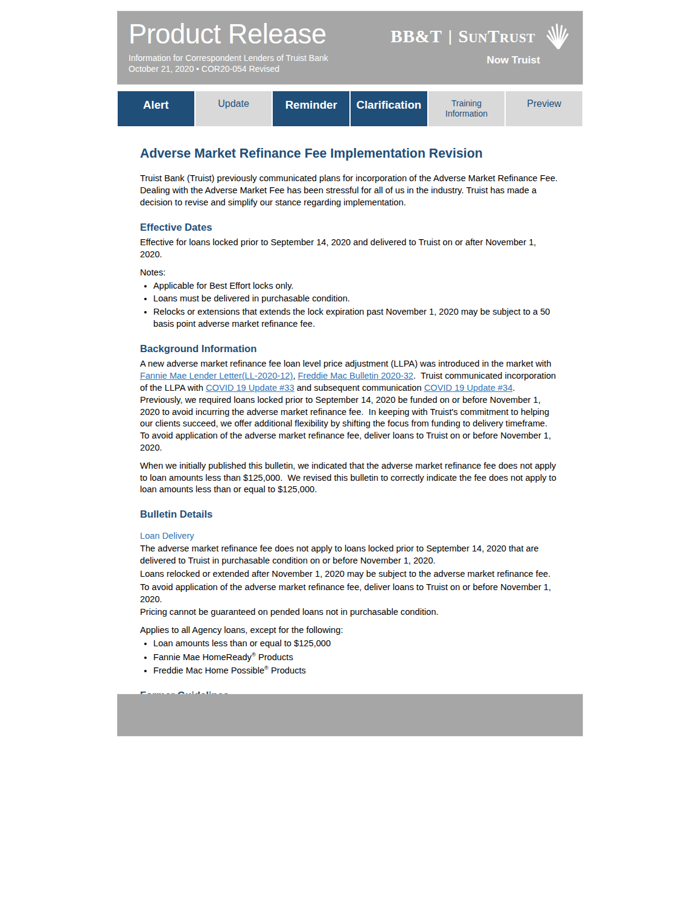Product Release
Information for Correspondent Lenders of Truist Bank
October 21, 2020 • COR20-054 Revised
BB&T | SUNTRUST
Now Truist
Alert
Update
Reminder
Clarification
Training
Information
Preview
Adverse Market Refinance Fee Implementation Revision
Truist Bank (Truist) previously communicated plans for incorporation of the Adverse Market Refinance Fee. Dealing with the Adverse Market Fee has been stressful for all of us in the industry. Truist has made a decision to revise and simplify our stance regarding implementation.
Effective Dates
Effective for loans locked prior to September 14, 2020 and delivered to Truist on or after November 1, 2020.
Notes:
Applicable for Best Effort locks only.
Loans must be delivered in purchasable condition.
Relocks or extensions that extends the lock expiration past November 1, 2020 may be subject to a 50 basis point adverse market refinance fee.
Background Information
A new adverse market refinance fee loan level price adjustment (LLPA) was introduced in the market with Fannie Mae Lender Letter(LL-2020-12), Freddie Mac Bulletin 2020-32. Truist communicated incorporation of the LLPA with COVID 19 Update #33 and subsequent communication COVID 19 Update #34. Previously, we required loans locked prior to September 14, 2020 be funded on or before November 1, 2020 to avoid incurring the adverse market refinance fee. In keeping with Truist's commitment to helping our clients succeed, we offer additional flexibility by shifting the focus from funding to delivery timeframe. To avoid application of the adverse market refinance fee, deliver loans to Truist on or before November 1, 2020.
When we initially published this bulletin, we indicated that the adverse market refinance fee does not apply to loan amounts less than $125,000. We revised this bulletin to correctly indicate the fee does not apply to loan amounts less than or equal to $125,000.
Bulletin Details
Loan Delivery
The adverse market refinance fee does not apply to loans locked prior to September 14, 2020 that are delivered to Truist in purchasable condition on or before November 1, 2020.
Loans relocked or extended after November 1, 2020 may be subject to the adverse market refinance fee.
To avoid application of the adverse market refinance fee, deliver loans to Truist on or before November 1, 2020.
Pricing cannot be guaranteed on pended loans not in purchasable condition.
Applies to all Agency loans, except for the following:
Loan amounts less than or equal to $125,000
Fannie Mae HomeReady® Products
Freddie Mac Home Possible® Products
Former Guidelines
Previously, we required loans locked prior to September 14, 2020 be funded on or before November 1, 2020 to avoid incurring the adverse market refinance fee.
Page 1 of 2